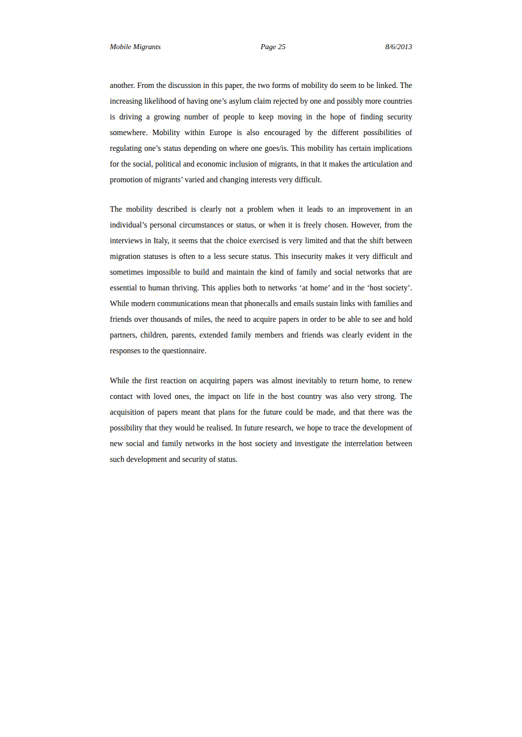Mobile Migrants Page 25 8/6/2013
another. From the discussion in this paper, the two forms of mobility do seem to be linked. The increasing likelihood of having one’s asylum claim rejected by one and possibly more countries is driving a growing number of people to keep moving in the hope of finding security somewhere. Mobility within Europe is also encouraged by the different possibilities of regulating one’s status depending on where one goes/is. This mobility has certain implications for the social, political and economic inclusion of migrants, in that it makes the articulation and promotion of migrants’ varied and changing interests very difficult.
The mobility described is clearly not a problem when it leads to an improvement in an individual’s personal circumstances or status, or when it is freely chosen. However, from the interviews in Italy, it seems that the choice exercised is very limited and that the shift between migration statuses is often to a less secure status. This insecurity makes it very difficult and sometimes impossible to build and maintain the kind of family and social networks that are essential to human thriving. This applies both to networks ‘at home’ and in the ‘host society’. While modern communications mean that phonecalls and emails sustain links with families and friends over thousands of miles, the need to acquire papers in order to be able to see and hold partners, children, parents, extended family members and friends was clearly evident in the responses to the questionnaire.
While the first reaction on acquiring papers was almost inevitably to return home, to renew contact with loved ones, the impact on life in the host country was also very strong. The acquisition of papers meant that plans for the future could be made, and that there was the possibility that they would be realised. In future research, we hope to trace the development of new social and family networks in the host society and investigate the interrelation between such development and security of status.